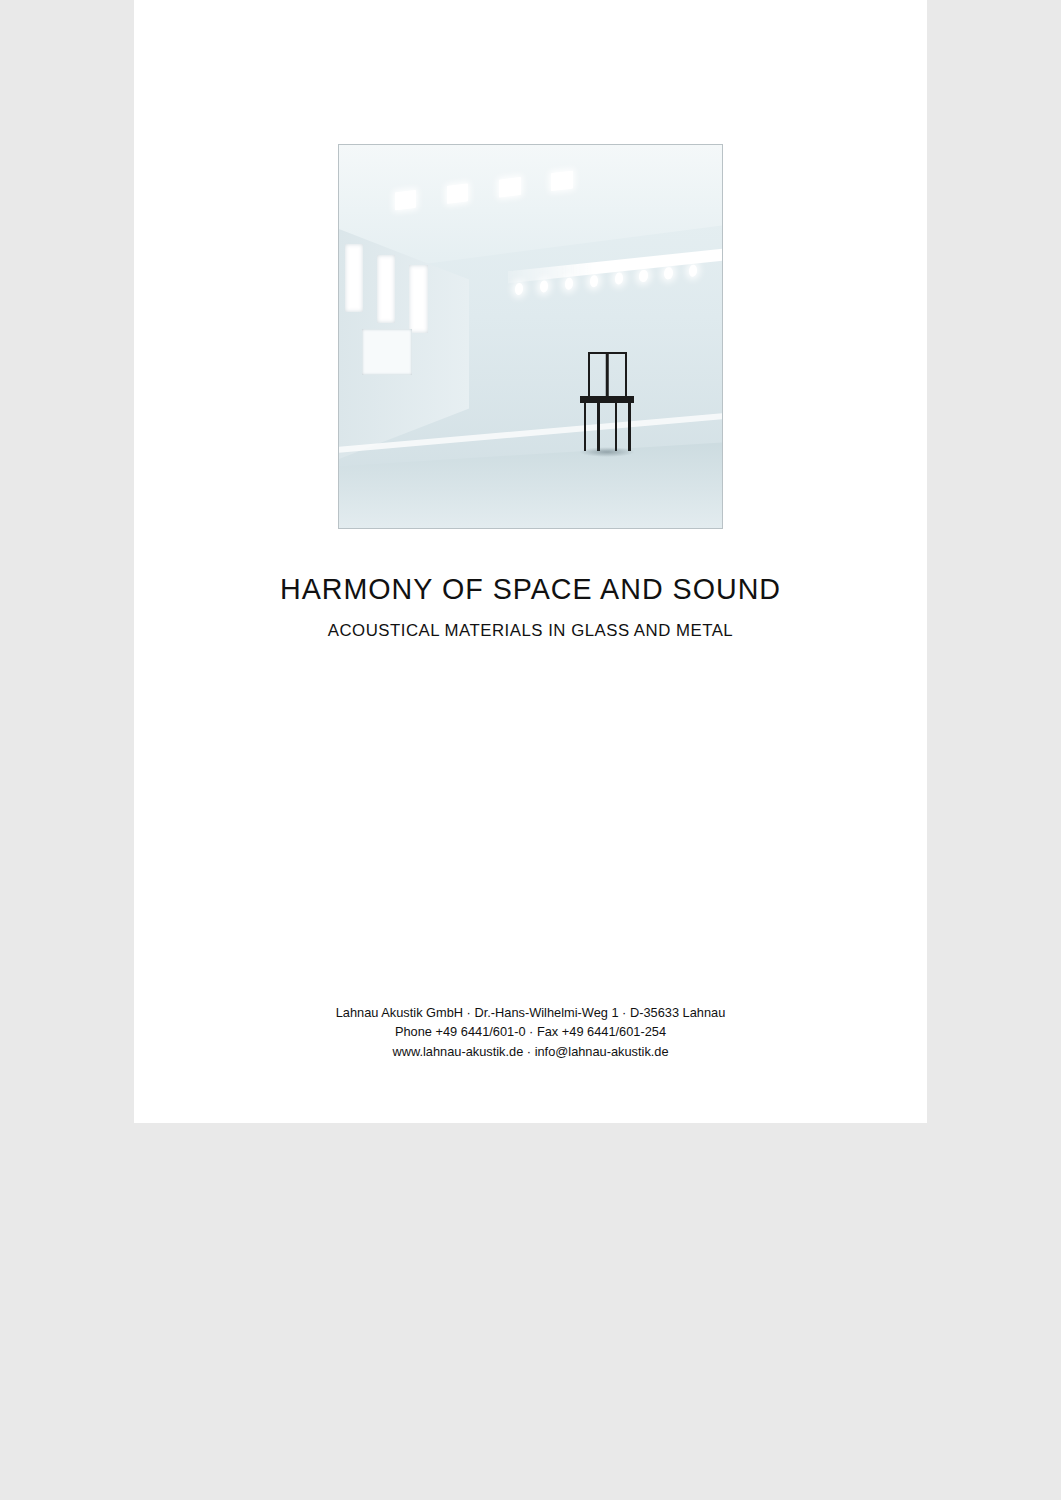HARMONY OF SPACE AND SOUND
ACOUSTICAL MATERIALS IN GLASS AND METAL
Lahnau Akustik GmbH · Dr.-Hans-Wilhelmi-Weg 1 · D-35633 Lahnau
Phone +49 6441/601-0 · Fax +49 6441/601-254
www.lahnau-akustik.de · info@lahnau-akustik.de